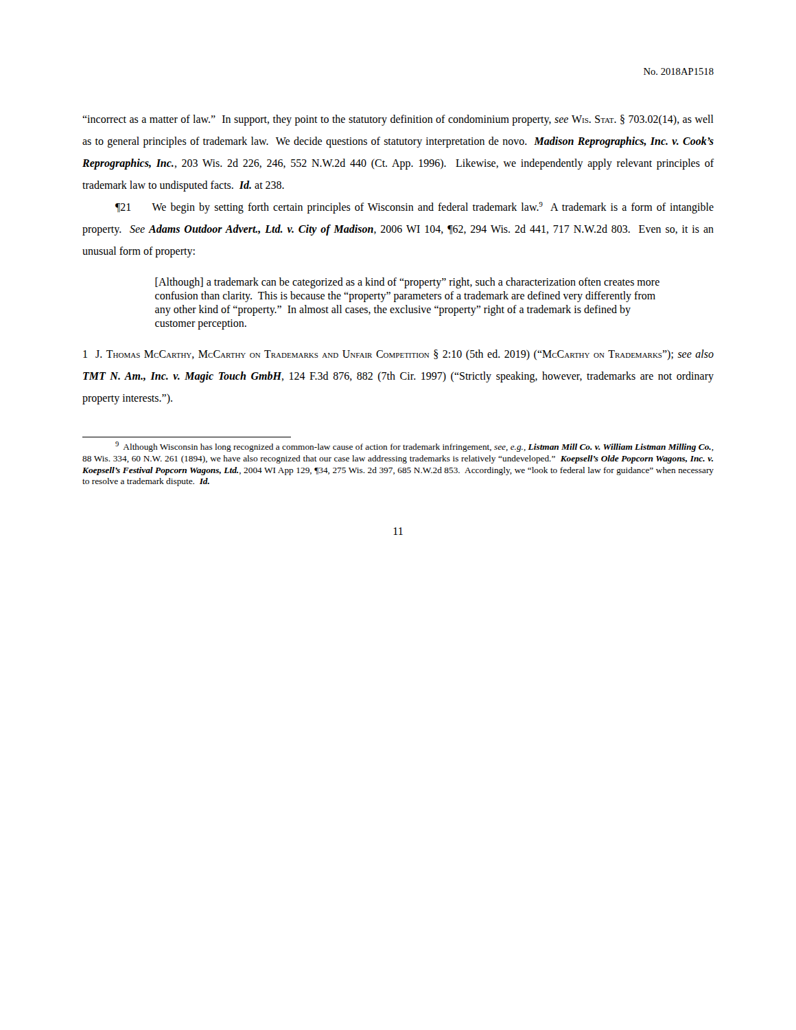No. 2018AP1518
“incorrect as a matter of law.” In support, they point to the statutory definition of condominium property, see Wis. Stat. § 703.02(14), as well as to general principles of trademark law. We decide questions of statutory interpretation de novo. Madison Reprographics, Inc. v. Cook’s Reprographics, Inc., 203 Wis. 2d 226, 246, 552 N.W.2d 440 (Ct. App. 1996). Likewise, we independently apply relevant principles of trademark law to undisputed facts. Id. at 238.
¶21 We begin by setting forth certain principles of Wisconsin and federal trademark law.9 A trademark is a form of intangible property. See Adams Outdoor Advert., Ltd. v. City of Madison, 2006 WI 104, ¶62, 294 Wis. 2d 441, 717 N.W.2d 803. Even so, it is an unusual form of property:
[Although] a trademark can be categorized as a kind of “property” right, such a characterization often creates more confusion than clarity. This is because the “property” parameters of a trademark are defined very differently from any other kind of “property.” In almost all cases, the exclusive “property” right of a trademark is defined by customer perception.
1 J. Thomas McCarthy, McCarthy on Trademarks and Unfair Competition § 2:10 (5th ed. 2019) (“McCarthy on Trademarks”); see also TMT N. Am., Inc. v. Magic Touch GmbH, 124 F.3d 876, 882 (7th Cir. 1997) (“Strictly speaking, however, trademarks are not ordinary property interests.”).
9 Although Wisconsin has long recognized a common-law cause of action for trademark infringement, see, e.g., Listman Mill Co. v. William Listman Milling Co., 88 Wis. 334, 60 N.W. 261 (1894), we have also recognized that our case law addressing trademarks is relatively “undeveloped.” Koepsell’s Olde Popcorn Wagons, Inc. v. Koepsell’s Festival Popcorn Wagons, Ltd., 2004 WI App 129, ¶34, 275 Wis. 2d 397, 685 N.W.2d 853. Accordingly, we “look to federal law for guidance” when necessary to resolve a trademark dispute. Id.
11